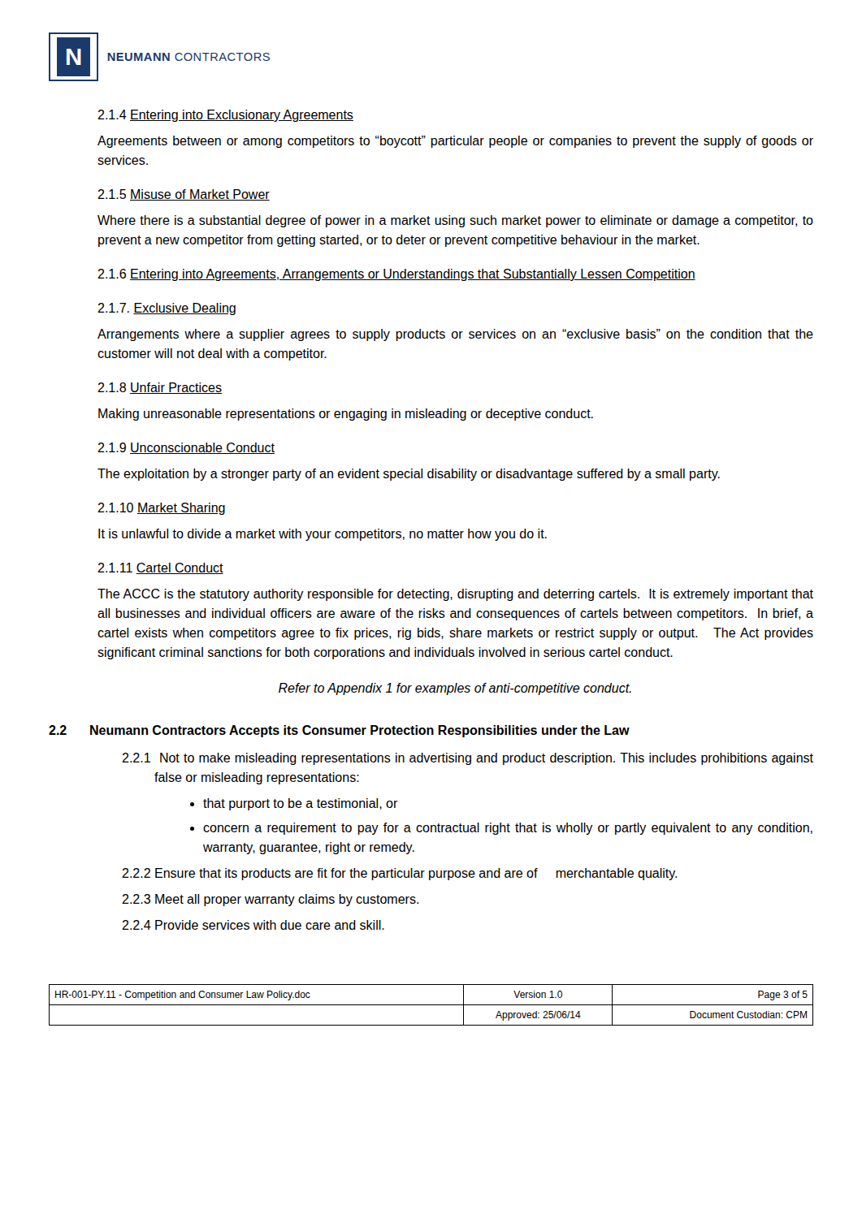N
NEUMANN CONTRACTORS
2.1.4 Entering into Exclusionary Agreements
Agreements between or among competitors to “boycott” particular people or companies to prevent the supply of goods or services.
2.1.5 Misuse of Market Power
Where there is a substantial degree of power in a market using such market power to eliminate or damage a competitor, to prevent a new competitor from getting started, or to deter or prevent competitive behaviour in the market.
2.1.6 Entering into Agreements, Arrangements or Understandings that Substantially Lessen Competition
2.1.7. Exclusive Dealing
Arrangements where a supplier agrees to supply products or services on an “exclusive basis” on the condition that the customer will not deal with a competitor.
2.1.8 Unfair Practices
Making unreasonable representations or engaging in misleading or deceptive conduct.
2.1.9 Unconscionable Conduct
The exploitation by a stronger party of an evident special disability or disadvantage suffered by a small party.
2.1.10 Market Sharing
It is unlawful to divide a market with your competitors, no matter how you do it.
2.1.11 Cartel Conduct
The ACCC is the statutory authority responsible for detecting, disrupting and deterring cartels. It is extremely important that all businesses and individual officers are aware of the risks and consequences of cartels between competitors. In brief, a cartel exists when competitors agree to fix prices, rig bids, share markets or restrict supply or output. The Act provides significant criminal sanctions for both corporations and individuals involved in serious cartel conduct.
Refer to Appendix 1 for examples of anti-competitive conduct.
2.2 Neumann Contractors Accepts its Consumer Protection Responsibilities under the Law
2.2.1 Not to make misleading representations in advertising and product description. This includes prohibitions against false or misleading representations:
that purport to be a testimonial, or
concern a requirement to pay for a contractual right that is wholly or partly equivalent to any condition, warranty, guarantee, right or remedy.
2.2.2 Ensure that its products are fit for the particular purpose and are of merchantable quality.
2.2.3 Meet all proper warranty claims by customers.
2.2.4 Provide services with due care and skill.
| HR-001-PY.11 - Competition and Consumer Law Policy.doc | Version 1.0 | Page 3 of 5 |
| | Approved: 25/06/14 | Document Custodian: CPM |